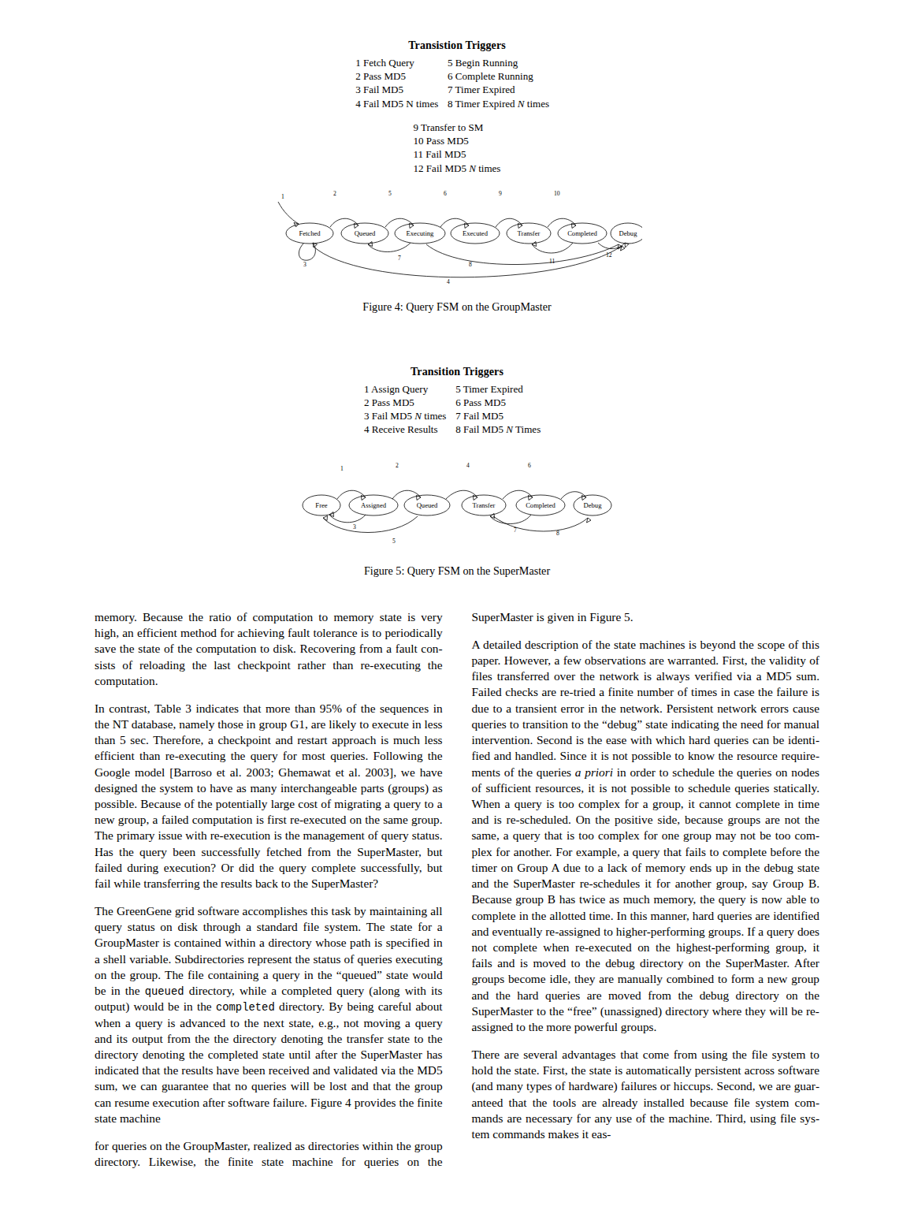Transistion Triggers
| 1 Fetch Query | 5 Begin Running |
| 2 Pass MD5 | 6 Complete Running |
| 3 Fail MD5 | 7 Timer Expired |
| 4 Fail MD5 N times | 8 Timer Expired N times |
9 Transfer to SM
10 Pass MD5
11 Fail MD5
12 Fail MD5 N times
1 2 5 6 9 10 Fetched Queued Executing Executed Transfer Completed Debug 3 7 11 12 8 4
Figure 4: Query FSM on the GroupMaster
Transition Triggers
| 1 Assign Query | 5 Timer Expired |
| 2 Pass MD5 | 6 Pass MD5 |
| 3 Fail MD5 N times | 7 Fail MD5 |
| 4 Receive Results | 8 Fail MD5 N Times |
1 2 4 6 Free Assigned Queued Transfer Completed Debug 3 5 7 8
Figure 5: Query FSM on the SuperMaster
memory. Because the ratio of computation to memory state is very high, an efficient method for achieving fault tolerance is to periodically save the state of the computation to disk. Recovering from a fault consists of reloading the last checkpoint rather than re-executing the computation.
In contrast, Table 3 indicates that more than 95% of the sequences in the NT database, namely those in group G1, are likely to execute in less than 5 sec. Therefore, a checkpoint and restart approach is much less efficient than re-executing the query for most queries. Following the Google model [Barroso et al. 2003; Ghemawat et al. 2003], we have designed the system to have as many interchangeable parts (groups) as possible. Because of the potentially large cost of migrating a query to a new group, a failed computation is first re-executed on the same group. The primary issue with re-execution is the management of query status. Has the query been successfully fetched from the SuperMaster, but failed during execution? Or did the query complete successfully, but fail while transferring the results back to the SuperMaster?
The GreenGene grid software accomplishes this task by maintaining all query status on disk through a standard file system. The state for a GroupMaster is contained within a directory whose path is specified in a shell variable. Subdirectories represent the status of queries executing on the group. The file containing a query in the “queued” state would be in the queued directory, while a completed query (along with its output) would be in the completed directory. By being careful about when a query is advanced to the next state, e.g., not moving a query and its output from the the directory denoting the transfer state to the directory denoting the completed state until after the SuperMaster has indicated that the results have been received and validated via the MD5 sum, we can guarantee that no queries will be lost and that the group can resume execution after software failure. Figure 4 provides the finite state machine
for queries on the GroupMaster, realized as directories within the group directory. Likewise, the finite state machine for queries on the SuperMaster is given in Figure 5.
A detailed description of the state machines is beyond the scope of this paper. However, a few observations are warranted. First, the validity of files transferred over the network is always verified via a MD5 sum. Failed checks are re-tried a finite number of times in case the failure is due to a transient error in the network. Persistent network errors cause queries to transition to the “debug” state indicating the need for manual intervention. Second is the ease with which hard queries can be identified and handled. Since it is not possible to know the resource requirements of the queries a priori in order to schedule the queries on nodes of sufficient resources, it is not possible to schedule queries statically. When a query is too complex for a group, it cannot complete in time and is re-scheduled. On the positive side, because groups are not the same, a query that is too complex for one group may not be too complex for another. For example, a query that fails to complete before the timer on Group A due to a lack of memory ends up in the debug state and the SuperMaster re-schedules it for another group, say Group B. Because group B has twice as much memory, the query is now able to complete in the allotted time. In this manner, hard queries are identified and eventually re-assigned to higher-performing groups. If a query does not complete when re-executed on the highest-performing group, it fails and is moved to the debug directory on the SuperMaster. After groups become idle, they are manually combined to form a new group and the hard queries are moved from the debug directory on the SuperMaster to the “free” (unassigned) directory where they will be re-assigned to the more powerful groups.
There are several advantages that come from using the file system to hold the state. First, the state is automatically persistent across software (and many types of hardware) failures or hiccups. Second, we are guaranteed that the tools are already installed because file system commands are necessary for any use of the machine. Third, using file system commands makes it eas-